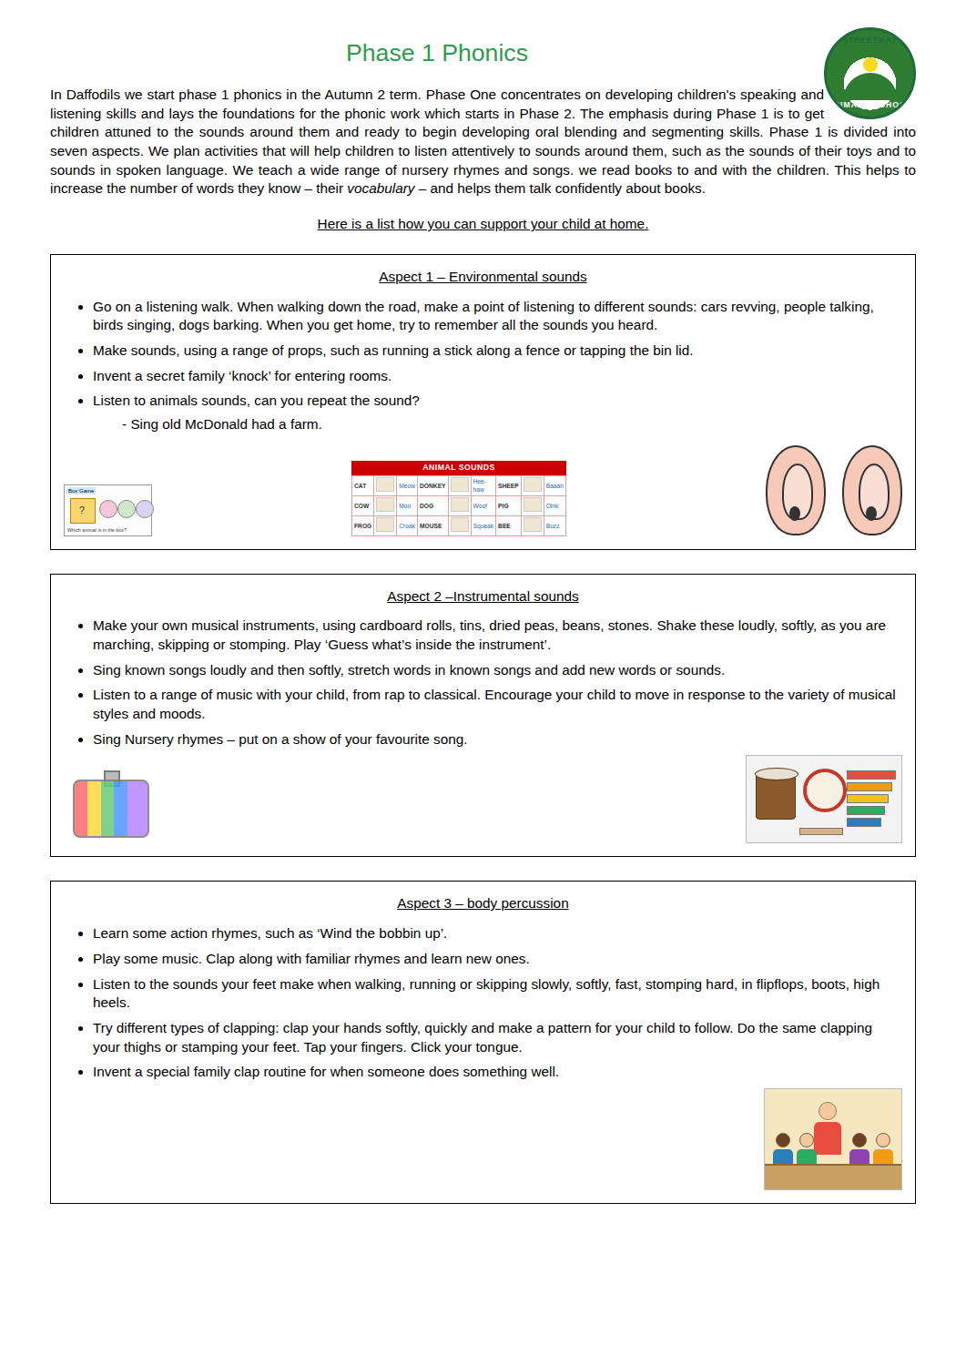STREETHAY
PRIMARY SCHOOL
Phase 1 Phonics
In Daffodils we start phase 1 phonics in the Autumn 2 term. Phase One concentrates on developing children's speaking and listening skills and lays the foundations for the phonic work which starts in Phase 2. The emphasis during Phase 1 is to get children attuned to the sounds around them and ready to begin developing oral blending and segmenting skills. Phase 1 is divided into seven aspects. We plan activities that will help children to listen attentively to sounds around them, such as the sounds of their toys and to sounds in spoken language. We teach a wide range of nursery rhymes and songs. we read books to and with the children. This helps to increase the number of words they know – their vocabulary – and helps them talk confidently about books.
Here is a list how you can support your child at home.
Aspect 1 – Environmental sounds
Go on a listening walk. When walking down the road, make a point of listening to different sounds: cars revving, people talking, birds singing, dogs barking. When you get home, try to remember all the sounds you heard.
Make sounds, using a range of props, such as running a stick along a fence or tapping the bin lid.
Invent a secret family ‘knock’ for entering rooms.
Listen to animals sounds, can you repeat the sound?
Sing old McDonald had a farm.
Box Game
Which animal is in the box?
ANIMAL SOUNDS
| CAT | | Meow | DONKEY | | Hee-haw | SHEEP | | Baaah |
| COW | | Moo | DOG | | Woof | PIG | | Oink |
| FROG | | Croak | MOUSE | | Squeak | BEE | | Buzz |
Aspect 2 –Instrumental sounds
Make your own musical instruments, using cardboard rolls, tins, dried peas, beans, stones. Shake these loudly, softly, as you are marching, skipping or stomping. Play ‘Guess what’s inside the instrument’.
Sing known songs loudly and then softly, stretch words in known songs and add new words or sounds.
Listen to a range of music with your child, from rap to classical. Encourage your child to move in response to the variety of musical styles and moods.
Sing Nursery rhymes – put on a show of your favourite song.
Aspect 3 – body percussion
Learn some action rhymes, such as ‘Wind the bobbin up’.
Play some music. Clap along with familiar rhymes and learn new ones.
Listen to the sounds your feet make when walking, running or skipping slowly, softly, fast, stomping hard, in flipflops, boots, high heels.
Try different types of clapping: clap your hands softly, quickly and make a pattern for your child to follow. Do the same clapping your thighs or stamping your feet. Tap your fingers. Click your tongue.
Invent a special family clap routine for when someone does something well.